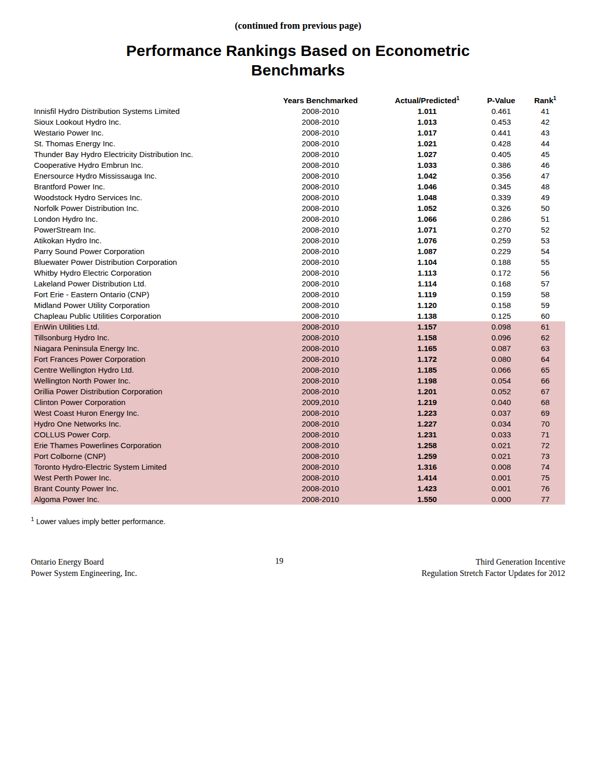(continued from previous page)
Performance Rankings Based on Econometric
Benchmarks
| | Years Benchmarked | Actual/Predicted 1 | P-Value | Rank 1 |
| --- | --- | --- | --- | --- |
| Innisfil Hydro Distribution Systems Limited | 2008-2010 | 1.011 | 0.461 | 41 |
| Sioux Lookout Hydro Inc. | 2008-2010 | 1.013 | 0.453 | 42 |
| Westario Power Inc. | 2008-2010 | 1.017 | 0.441 | 43 |
| St. Thomas Energy Inc. | 2008-2010 | 1.021 | 0.428 | 44 |
| Thunder Bay Hydro Electricity Distribution Inc. | 2008-2010 | 1.027 | 0.405 | 45 |
| Cooperative Hydro Embrun Inc. | 2008-2010 | 1.033 | 0.386 | 46 |
| Enersource Hydro Mississauga Inc. | 2008-2010 | 1.042 | 0.356 | 47 |
| Brantford Power Inc. | 2008-2010 | 1.046 | 0.345 | 48 |
| Woodstock Hydro Services Inc. | 2008-2010 | 1.048 | 0.339 | 49 |
| Norfolk Power Distribution Inc. | 2008-2010 | 1.052 | 0.326 | 50 |
| London Hydro Inc. | 2008-2010 | 1.066 | 0.286 | 51 |
| PowerStream Inc. | 2008-2010 | 1.071 | 0.270 | 52 |
| Atikokan Hydro Inc. | 2008-2010 | 1.076 | 0.259 | 53 |
| Parry Sound Power Corporation | 2008-2010 | 1.087 | 0.229 | 54 |
| Bluewater Power Distribution Corporation | 2008-2010 | 1.104 | 0.188 | 55 |
| Whitby Hydro Electric Corporation | 2008-2010 | 1.113 | 0.172 | 56 |
| Lakeland Power Distribution Ltd. | 2008-2010 | 1.114 | 0.168 | 57 |
| Fort Erie - Eastern Ontario (CNP) | 2008-2010 | 1.119 | 0.159 | 58 |
| Midland Power Utility Corporation | 2008-2010 | 1.120 | 0.158 | 59 |
| Chapleau Public Utilities Corporation | 2008-2010 | 1.138 | 0.125 | 60 |
| EnWin Utilities Ltd. | 2008-2010 | 1.157 | 0.098 | 61 |
| Tillsonburg Hydro Inc. | 2008-2010 | 1.158 | 0.096 | 62 |
| Niagara Peninsula Energy Inc. | 2008-2010 | 1.165 | 0.087 | 63 |
| Fort Frances Power Corporation | 2008-2010 | 1.172 | 0.080 | 64 |
| Centre Wellington Hydro Ltd. | 2008-2010 | 1.185 | 0.066 | 65 |
| Wellington North Power Inc. | 2008-2010 | 1.198 | 0.054 | 66 |
| Orillia Power Distribution Corporation | 2008-2010 | 1.201 | 0.052 | 67 |
| Clinton Power Corporation | 2009,2010 | 1.219 | 0.040 | 68 |
| West Coast Huron Energy Inc. | 2008-2010 | 1.223 | 0.037 | 69 |
| Hydro One Networks Inc. | 2008-2010 | 1.227 | 0.034 | 70 |
| COLLUS Power Corp. | 2008-2010 | 1.231 | 0.033 | 71 |
| Erie Thames Powerlines Corporation | 2008-2010 | 1.258 | 0.021 | 72 |
| Port Colborne (CNP) | 2008-2010 | 1.259 | 0.021 | 73 |
| Toronto Hydro-Electric System Limited | 2008-2010 | 1.316 | 0.008 | 74 |
| West Perth Power Inc. | 2008-2010 | 1.414 | 0.001 | 75 |
| Brant County Power Inc. | 2008-2010 | 1.423 | 0.001 | 76 |
| Algoma Power Inc. | 2008-2010 | 1.550 | 0.000 | 77 |
1 Lower values imply better performance.
Ontario Energy Board
Power System Engineering, Inc.
19
Third Generation Incentive
Regulation Stretch Factor Updates for 2012